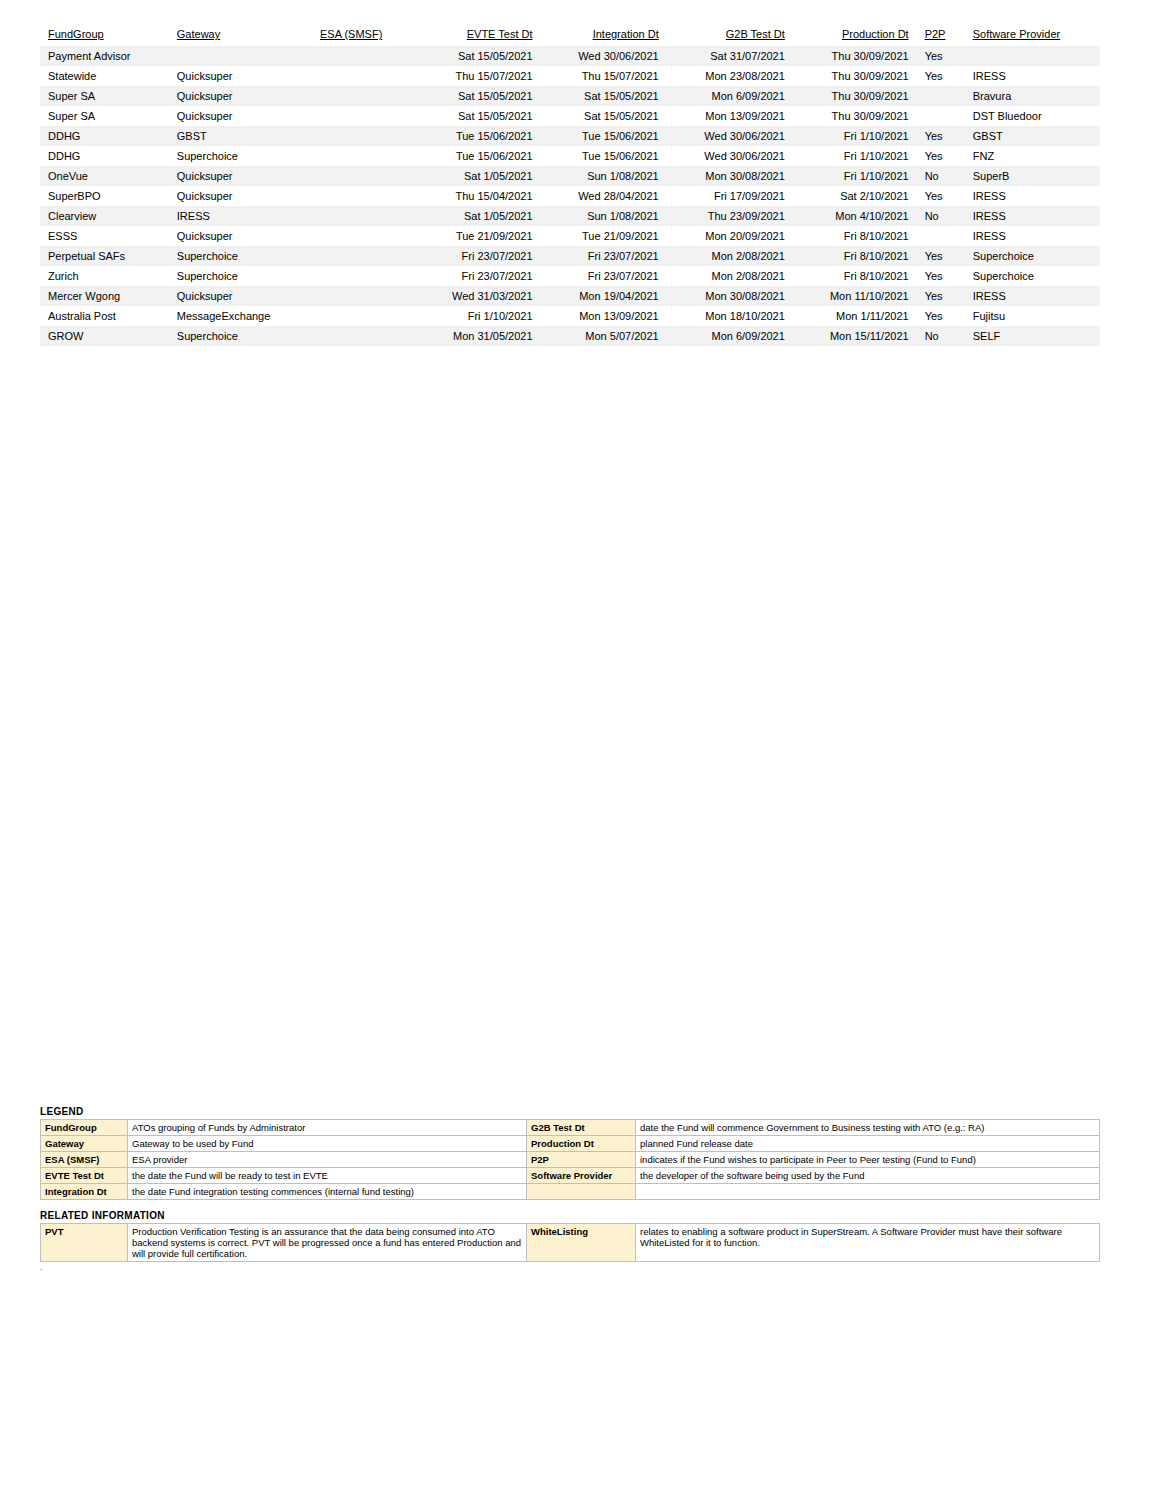| FundGroup | Gateway | ESA (SMSF) | EVTE Test Dt | Integration Dt | G2B Test Dt | Production Dt | P2P | Software Provider |
| --- | --- | --- | --- | --- | --- | --- | --- | --- |
| Payment Advisor | | | Sat 15/05/2021 | Wed 30/06/2021 | Sat 31/07/2021 | Thu 30/09/2021 | Yes | |
| Statewide | Quicksuper | | Thu 15/07/2021 | Thu 15/07/2021 | Mon 23/08/2021 | Thu 30/09/2021 | Yes | IRESS |
| Super SA | Quicksuper | | Sat 15/05/2021 | Sat 15/05/2021 | Mon 6/09/2021 | Thu 30/09/2021 | | Bravura |
| Super SA | Quicksuper | | Sat 15/05/2021 | Sat 15/05/2021 | Mon 13/09/2021 | Thu 30/09/2021 | | DST Bluedoor |
| DDHG | GBST | | Tue 15/06/2021 | Tue 15/06/2021 | Wed 30/06/2021 | Fri 1/10/2021 | Yes | GBST |
| DDHG | Superchoice | | Tue 15/06/2021 | Tue 15/06/2021 | Wed 30/06/2021 | Fri 1/10/2021 | Yes | FNZ |
| OneVue | Quicksuper | | Sat 1/05/2021 | Sun 1/08/2021 | Mon 30/08/2021 | Fri 1/10/2021 | No | SuperB |
| SuperBPO | Quicksuper | | Thu 15/04/2021 | Wed 28/04/2021 | Fri 17/09/2021 | Sat 2/10/2021 | Yes | IRESS |
| Clearview | IRESS | | Sat 1/05/2021 | Sun 1/08/2021 | Thu 23/09/2021 | Mon 4/10/2021 | No | IRESS |
| ESSS | Quicksuper | | Tue 21/09/2021 | Tue 21/09/2021 | Mon 20/09/2021 | Fri 8/10/2021 | | IRESS |
| Perpetual SAFs | Superchoice | | Fri 23/07/2021 | Fri 23/07/2021 | Mon 2/08/2021 | Fri 8/10/2021 | Yes | Superchoice |
| Zurich | Superchoice | | Fri 23/07/2021 | Fri 23/07/2021 | Mon 2/08/2021 | Fri 8/10/2021 | Yes | Superchoice |
| Mercer Wgong | Quicksuper | | Wed 31/03/2021 | Mon 19/04/2021 | Mon 30/08/2021 | Mon 11/10/2021 | Yes | IRESS |
| Australia Post | MessageExchange | | Fri 1/10/2021 | Mon 13/09/2021 | Mon 18/10/2021 | Mon 1/11/2021 | Yes | Fujitsu |
| GROW | Superchoice | | Mon 31/05/2021 | Mon 5/07/2021 | Mon 6/09/2021 | Mon 15/11/2021 | No | SELF |
LEGEND
| FundGroup | ATOs grouping of Funds by Administrator | G2B Test Dt | date the Fund will commence Government to Business testing with ATO (e.g.: RA) |
| Gateway | Gateway to be used by Fund | Production Dt | planned Fund release date |
| ESA (SMSF) | ESA provider | P2P | indicates if the Fund wishes to participate in Peer to Peer testing (Fund to Fund) |
| EVTE Test Dt | the date the Fund will be ready to test in EVTE | Software Provider | the developer of the software being used by the Fund |
| Integration Dt | the date Fund integration testing commences (internal fund testing) | | |
RELATED INFORMATION
| PVT | Production Verification Testing is an assurance that the data being consumed into ATO backend systems is correct. PVT will be progressed once a fund has entered Production and will provide full certification. | WhiteListing | relates to enabling a software product in SuperStream. A Software Provider must have their software WhiteListed for it to function. |
-